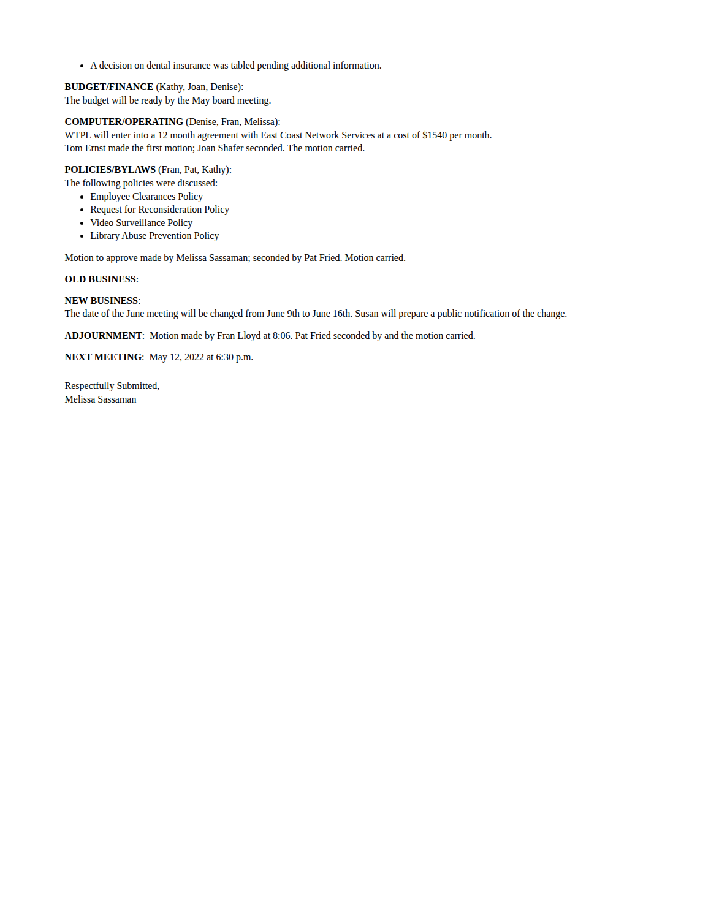A decision on dental insurance was tabled pending additional information.
BUDGET/FINANCE (Kathy, Joan, Denise):
The budget will be ready by the May board meeting.
COMPUTER/OPERATING (Denise, Fran, Melissa):
WTPL will enter into a 12 month agreement with East Coast Network Services at a cost of $1540 per month.
Tom Ernst made the first motion; Joan Shafer seconded. The motion carried.
POLICIES/BYLAWS (Fran, Pat, Kathy):
The following policies were discussed:
Employee Clearances Policy
Request for Reconsideration Policy
Video Surveillance Policy
Library Abuse Prevention Policy
Motion to approve made by Melissa Sassaman; seconded by Pat Fried. Motion carried.
OLD BUSINESS:
NEW BUSINESS:
The date of the June meeting will be changed from June 9th to June 16th. Susan will prepare a public notification of the change.
ADJOURNMENT: Motion made by Fran Lloyd at 8:06. Pat Fried seconded by and the motion carried.
NEXT MEETING: May 12, 2022 at 6:30 p.m.
Respectfully Submitted,
Melissa Sassaman